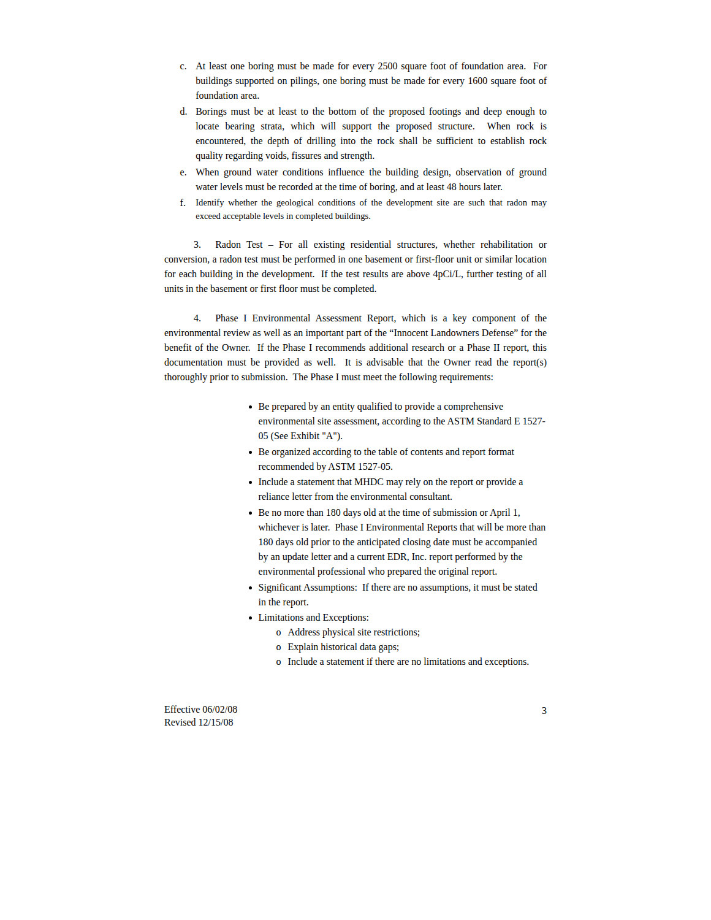c. At least one boring must be made for every 2500 square foot of foundation area. For buildings supported on pilings, one boring must be made for every 1600 square foot of foundation area.
d. Borings must be at least to the bottom of the proposed footings and deep enough to locate bearing strata, which will support the proposed structure. When rock is encountered, the depth of drilling into the rock shall be sufficient to establish rock quality regarding voids, fissures and strength.
e. When ground water conditions influence the building design, observation of ground water levels must be recorded at the time of boring, and at least 48 hours later.
f. Identify whether the geological conditions of the development site are such that radon may exceed acceptable levels in completed buildings.
3. Radon Test – For all existing residential structures, whether rehabilitation or conversion, a radon test must be performed in one basement or first-floor unit or similar location for each building in the development. If the test results are above 4pCi/L, further testing of all units in the basement or first floor must be completed.
4. Phase I Environmental Assessment Report, which is a key component of the environmental review as well as an important part of the “Innocent Landowners Defense” for the benefit of the Owner. If the Phase I recommends additional research or a Phase II report, this documentation must be provided as well. It is advisable that the Owner read the report(s) thoroughly prior to submission. The Phase I must meet the following requirements:
Be prepared by an entity qualified to provide a comprehensive environmental site assessment, according to the ASTM Standard E 1527-05 (See Exhibit "A").
Be organized according to the table of contents and report format recommended by ASTM 1527-05.
Include a statement that MHDC may rely on the report or provide a reliance letter from the environmental consultant.
Be no more than 180 days old at the time of submission or April 1, whichever is later. Phase I Environmental Reports that will be more than 180 days old prior to the anticipated closing date must be accompanied by an update letter and a current EDR, Inc. report performed by the environmental professional who prepared the original report.
Significant Assumptions: If there are no assumptions, it must be stated in the report.
Limitations and Exceptions:
Address physical site restrictions;
Explain historical data gaps;
Include a statement if there are no limitations and exceptions.
Effective 06/02/08
Revised 12/15/08
3